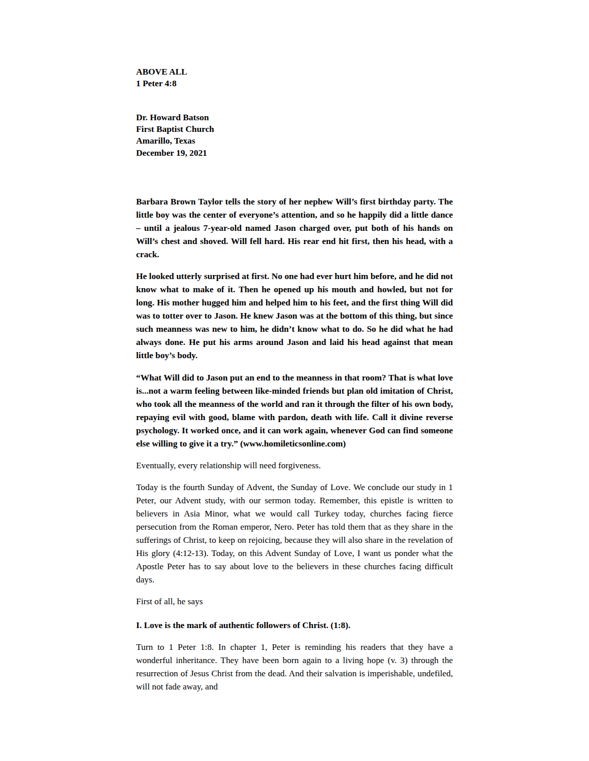ABOVE ALL
1 Peter 4:8
Dr. Howard Batson
First Baptist Church
Amarillo, Texas
December 19, 2021
Barbara Brown Taylor tells the story of her nephew Will’s first birthday party. The little boy was the center of everyone’s attention, and so he happily did a little dance – until a jealous 7-year-old named Jason charged over, put both of his hands on Will’s chest and shoved. Will fell hard. His rear end hit first, then his head, with a crack.
He looked utterly surprised at first. No one had ever hurt him before, and he did not know what to make of it. Then he opened up his mouth and howled, but not for long. His mother hugged him and helped him to his feet, and the first thing Will did was to totter over to Jason. He knew Jason was at the bottom of this thing, but since such meanness was new to him, he didn’t know what to do. So he did what he had always done. He put his arms around Jason and laid his head against that mean little boy’s body.
“What Will did to Jason put an end to the meanness in that room? That is what love is...not a warm feeling between like-minded friends but plan old imitation of Christ, who took all the meanness of the world and ran it through the filter of his own body, repaying evil with good, blame with pardon, death with life. Call it divine reverse psychology. It worked once, and it can work again, whenever God can find someone else willing to give it a try.” (www.homileticsonline.com)
Eventually, every relationship will need forgiveness.
Today is the fourth Sunday of Advent, the Sunday of Love. We conclude our study in 1 Peter, our Advent study, with our sermon today. Remember, this epistle is written to believers in Asia Minor, what we would call Turkey today, churches facing fierce persecution from the Roman emperor, Nero. Peter has told them that as they share in the sufferings of Christ, to keep on rejoicing, because they will also share in the revelation of His glory (4:12-13). Today, on this Advent Sunday of Love, I want us ponder what the Apostle Peter has to say about love to the believers in these churches facing difficult days.
First of all, he says
I. Love is the mark of authentic followers of Christ. (1:8).
Turn to 1 Peter 1:8. In chapter 1, Peter is reminding his readers that they have a wonderful inheritance. They have been born again to a living hope (v. 3) through the resurrection of Jesus Christ from the dead. And their salvation is imperishable, undefiled, will not fade away, and